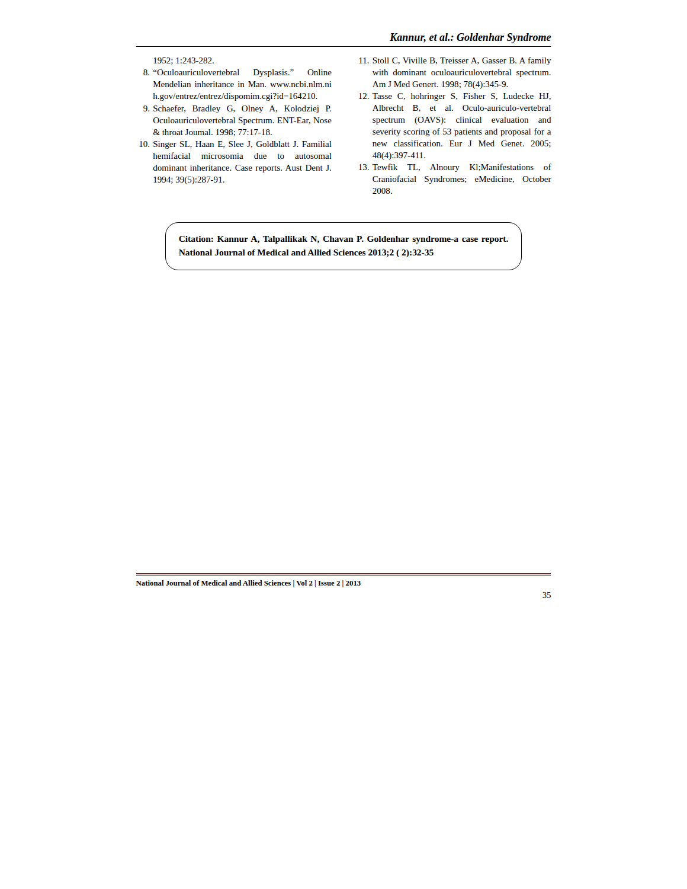Kannur, et al.: Goldenhar Syndrome
1952; 1:243-282.
8.“Oculoauriculovertebral Dysplasis.” Online Mendelian inheritance in Man. www.ncbi.nlm.nih.gov/entrez/entrez/dispomim.cgi?id=164210.
9. Schaefer, Bradley G, Olney A, Kolodziej P. Oculoauriculovertebral Spectrum. ENT-Ear, Nose & throat Joumal. 1998; 77:17-18.
10. Singer SL, Haan E, Slee J, Goldblatt J. Familial hemifacial microsomia due to autosomal dominant inheritance. Case reports. Aust Dent J. 1994; 39(5):287-91.
11. Stoll C, Viville B, Treisser A, Gasser B. A family with dominant oculoauriculovertebral spectrum. Am J Med Genert. 1998; 78(4):345-9.
12. Tasse C, hohringer S, Fisher S, Ludecke HJ, Albrecht B, et al. Oculo-auriculo-vertebral spectrum (OAVS): clinical evaluation and severity scoring of 53 patients and proposal for a new classification. Eur J Med Genet. 2005; 48(4):397-411.
13. Tewfik TL, Alnoury Kl;Manifestations of Craniofacial Syndromes; eMedicine, October 2008.
Citation: Kannur A, Talpallikak N, Chavan P. Goldenhar syndrome-a case report. National Journal of Medical and Allied Sciences 2013;2 ( 2):32-35
National Journal of Medical and Allied Sciences | Vol 2 | Issue 2 | 2013
35